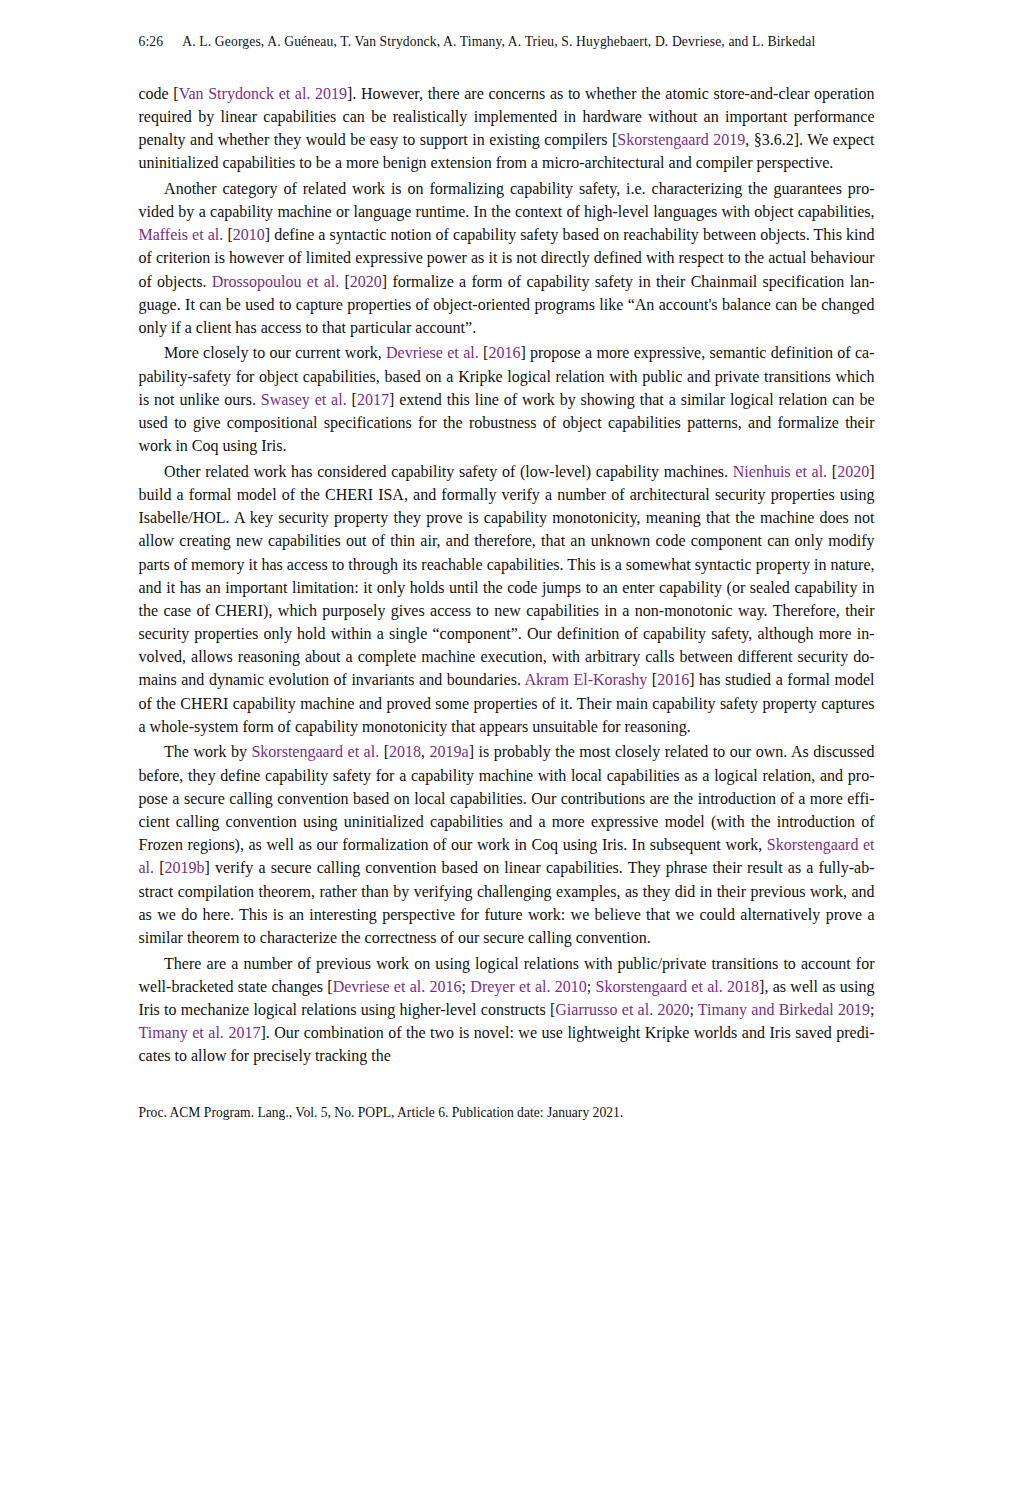6:26 A. L. Georges, A. Guéneau, T. Van Strydonck, A. Timany, A. Trieu, S. Huyghebaert, D. Devriese, and L. Birkedal
code [Van Strydonck et al. 2019]. However, there are concerns as to whether the atomic store-and-clear operation required by linear capabilities can be realistically implemented in hardware without an important performance penalty and whether they would be easy to support in existing compilers [Skorstengaard 2019, §3.6.2]. We expect uninitialized capabilities to be a more benign extension from a micro-architectural and compiler perspective.
Another category of related work is on formalizing capability safety, i.e. characterizing the guarantees provided by a capability machine or language runtime. In the context of high-level languages with object capabilities, Maffeis et al. [2010] define a syntactic notion of capability safety based on reachability between objects. This kind of criterion is however of limited expressive power as it is not directly defined with respect to the actual behaviour of objects. Drossopoulou et al. [2020] formalize a form of capability safety in their Chainmail specification language. It can be used to capture properties of object-oriented programs like “An account's balance can be changed only if a client has access to that particular account”.
More closely to our current work, Devriese et al. [2016] propose a more expressive, semantic definition of capability-safety for object capabilities, based on a Kripke logical relation with public and private transitions which is not unlike ours. Swasey et al. [2017] extend this line of work by showing that a similar logical relation can be used to give compositional specifications for the robustness of object capabilities patterns, and formalize their work in Coq using Iris.
Other related work has considered capability safety of (low-level) capability machines. Nienhuis et al. [2020] build a formal model of the CHERI ISA, and formally verify a number of architectural security properties using Isabelle/HOL. A key security property they prove is capability monotonicity, meaning that the machine does not allow creating new capabilities out of thin air, and therefore, that an unknown code component can only modify parts of memory it has access to through its reachable capabilities. This is a somewhat syntactic property in nature, and it has an important limitation: it only holds until the code jumps to an enter capability (or sealed capability in the case of CHERI), which purposely gives access to new capabilities in a non-monotonic way. Therefore, their security properties only hold within a single “component”. Our definition of capability safety, although more involved, allows reasoning about a complete machine execution, with arbitrary calls between different security domains and dynamic evolution of invariants and boundaries. Akram El-Korashy [2016] has studied a formal model of the CHERI capability machine and proved some properties of it. Their main capability safety property captures a whole-system form of capability monotonicity that appears unsuitable for reasoning.
The work by Skorstengaard et al. [2018, 2019a] is probably the most closely related to our own. As discussed before, they define capability safety for a capability machine with local capabilities as a logical relation, and propose a secure calling convention based on local capabilities. Our contributions are the introduction of a more efficient calling convention using uninitialized capabilities and a more expressive model (with the introduction of Frozen regions), as well as our formalization of our work in Coq using Iris. In subsequent work, Skorstengaard et al. [2019b] verify a secure calling convention based on linear capabilities. They phrase their result as a fully-abstract compilation theorem, rather than by verifying challenging examples, as they did in their previous work, and as we do here. This is an interesting perspective for future work: we believe that we could alternatively prove a similar theorem to characterize the correctness of our secure calling convention.
There are a number of previous work on using logical relations with public/private transitions to account for well-bracketed state changes [Devriese et al. 2016; Dreyer et al. 2010; Skorstengaard et al. 2018], as well as using Iris to mechanize logical relations using higher-level constructs [Giarrusso et al. 2020; Timany and Birkedal 2019; Timany et al. 2017]. Our combination of the two is novel: we use lightweight Kripke worlds and Iris saved predicates to allow for precisely tracking the
Proc. ACM Program. Lang., Vol. 5, No. POPL, Article 6. Publication date: January 2021.